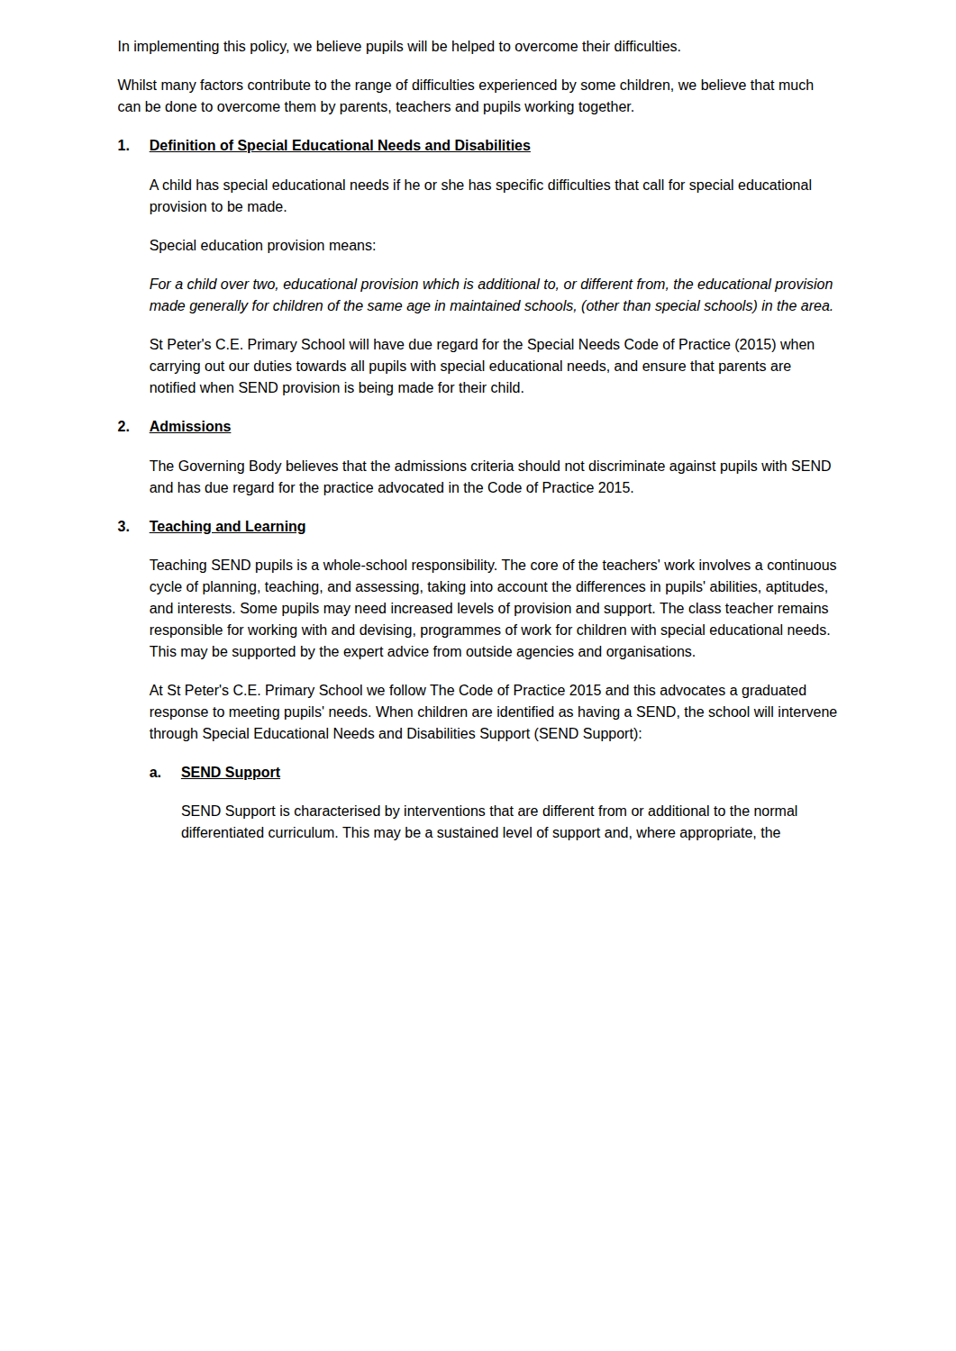In implementing this policy, we believe pupils will be helped to overcome their difficulties.
Whilst many factors contribute to the range of difficulties experienced by some children, we believe that much can be done to overcome them by parents, teachers and pupils working together.
Definition of Special Educational Needs and Disabilities
A child has special educational needs if he or she has specific difficulties that call for special educational provision to be made.
Special education provision means:
For a child over two, educational provision which is additional to, or different from, the educational provision made generally for children of the same age in maintained schools, (other than special schools) in the area.
St Peter's C.E. Primary School will have due regard for the Special Needs Code of Practice (2015) when carrying out our duties towards all pupils with special educational needs, and ensure that parents are notified when SEND provision is being made for their child.
Admissions
The Governing Body believes that the admissions criteria should not discriminate against pupils with SEND and has due regard for the practice advocated in the Code of Practice 2015.
Teaching and Learning
Teaching SEND pupils is a whole-school responsibility. The core of the teachers' work involves a continuous cycle of planning, teaching, and assessing, taking into account the differences in pupils' abilities, aptitudes, and interests. Some pupils may need increased levels of provision and support. The class teacher remains responsible for working with and devising, programmes of work for children with special educational needs. This may be supported by the expert advice from outside agencies and organisations.
At St Peter's C.E. Primary School we follow The Code of Practice 2015 and this advocates a graduated response to meeting pupils' needs. When children are identified as having a SEND, the school will intervene through Special Educational Needs and Disabilities Support (SEND Support):
SEND Support
SEND Support is characterised by interventions that are different from or additional to the normal differentiated curriculum. This may be a sustained level of support and, where appropriate, the